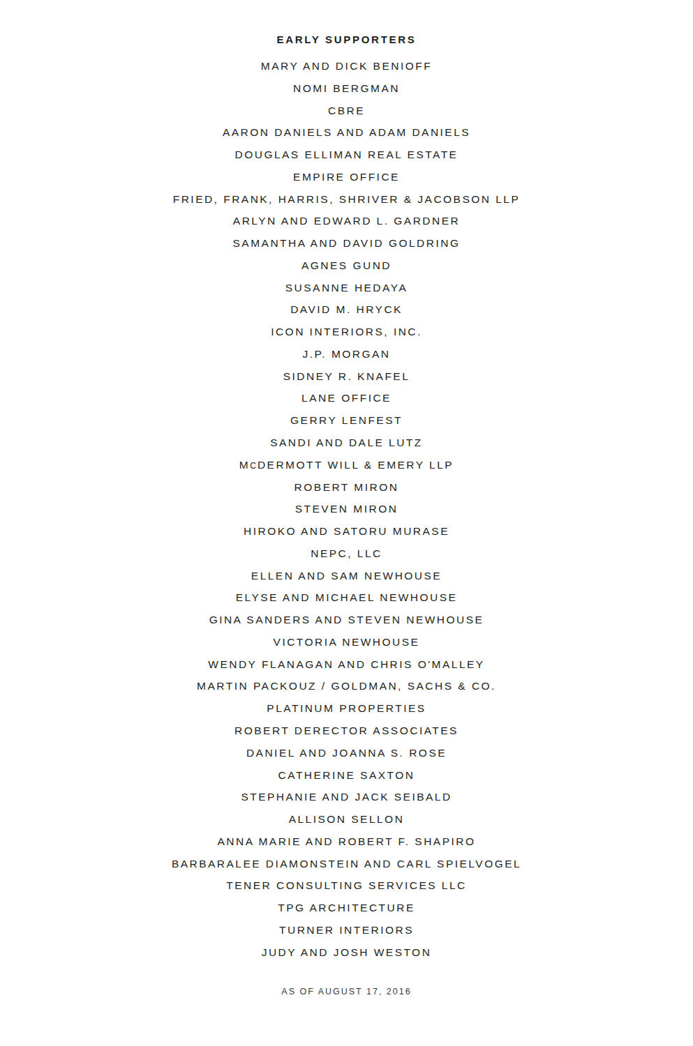Early Supporters
Mary and Dick Benioff
Nomi Bergman
CBRE
Aaron Daniels and Adam Daniels
Douglas Elliman Real Estate
Empire Office
Fried, Frank, Harris, Shriver & Jacobson LLP
Arlyn and Edward L. Gardner
Samantha and David Goldring
Agnes Gund
Susanne Hedaya
David M. Hryck
Icon Interiors, Inc.
J.P. Morgan
Sidney R. Knafel
Lane Office
Gerry Lenfest
Sandi and Dale Lutz
Mc Dermott Will & Emery LLP
Robert Miron
Steven Miron
Hiroko and Satoru Murase
NEPC, LLC
Ellen and Sam Newhouse
Elyse and Michael Newhouse
Gina Sanders and Steven Newhouse
Victoria Newhouse
Wendy Flanagan and Chris O'Malley
Martin Packouz / Goldman, Sachs & Co.
Platinum Properties
Robert Derector Associates
Daniel and Joanna S. Rose
Catherine Saxton
Stephanie and Jack Seibald
Allison Sellon
Anna Marie and Robert F. Shapiro
Barbaralee Diamonstein and Carl Spielvogel
Tener Consulting Services LLC
TPG Architecture
Turner Interiors
Judy and Josh Weston
As of August 17, 2016